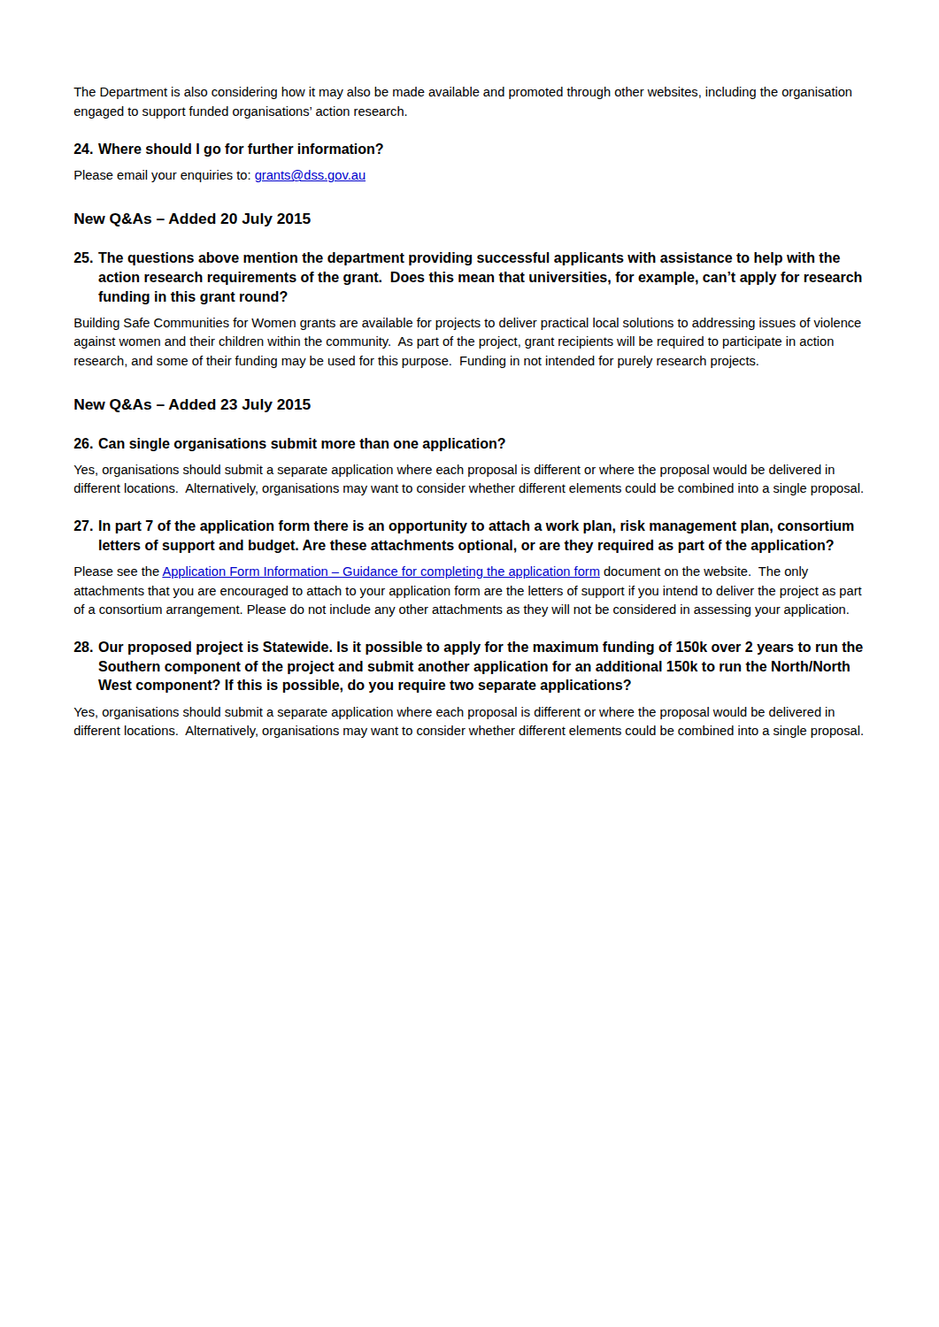The Department is also considering how it may also be made available and promoted through other websites, including the organisation engaged to support funded organisations’ action research.
24. Where should I go for further information?
Please email your enquiries to: grants@dss.gov.au
New Q&As – Added 20 July 2015
25. The questions above mention the department providing successful applicants with assistance to help with the action research requirements of the grant. Does this mean that universities, for example, can’t apply for research funding in this grant round?
Building Safe Communities for Women grants are available for projects to deliver practical local solutions to addressing issues of violence against women and their children within the community. As part of the project, grant recipients will be required to participate in action research, and some of their funding may be used for this purpose. Funding in not intended for purely research projects.
New Q&As – Added 23 July 2015
26. Can single organisations submit more than one application?
Yes, organisations should submit a separate application where each proposal is different or where the proposal would be delivered in different locations. Alternatively, organisations may want to consider whether different elements could be combined into a single proposal.
27. In part 7 of the application form there is an opportunity to attach a work plan, risk management plan, consortium letters of support and budget. Are these attachments optional, or are they required as part of the application?
Please see the Application Form Information – Guidance for completing the application form document on the website. The only attachments that you are encouraged to attach to your application form are the letters of support if you intend to deliver the project as part of a consortium arrangement. Please do not include any other attachments as they will not be considered in assessing your application.
28. Our proposed project is Statewide. Is it possible to apply for the maximum funding of 150k over 2 years to run the Southern component of the project and submit another application for an additional 150k to run the North/North West component? If this is possible, do you require two separate applications?
Yes, organisations should submit a separate application where each proposal is different or where the proposal would be delivered in different locations. Alternatively, organisations may want to consider whether different elements could be combined into a single proposal.